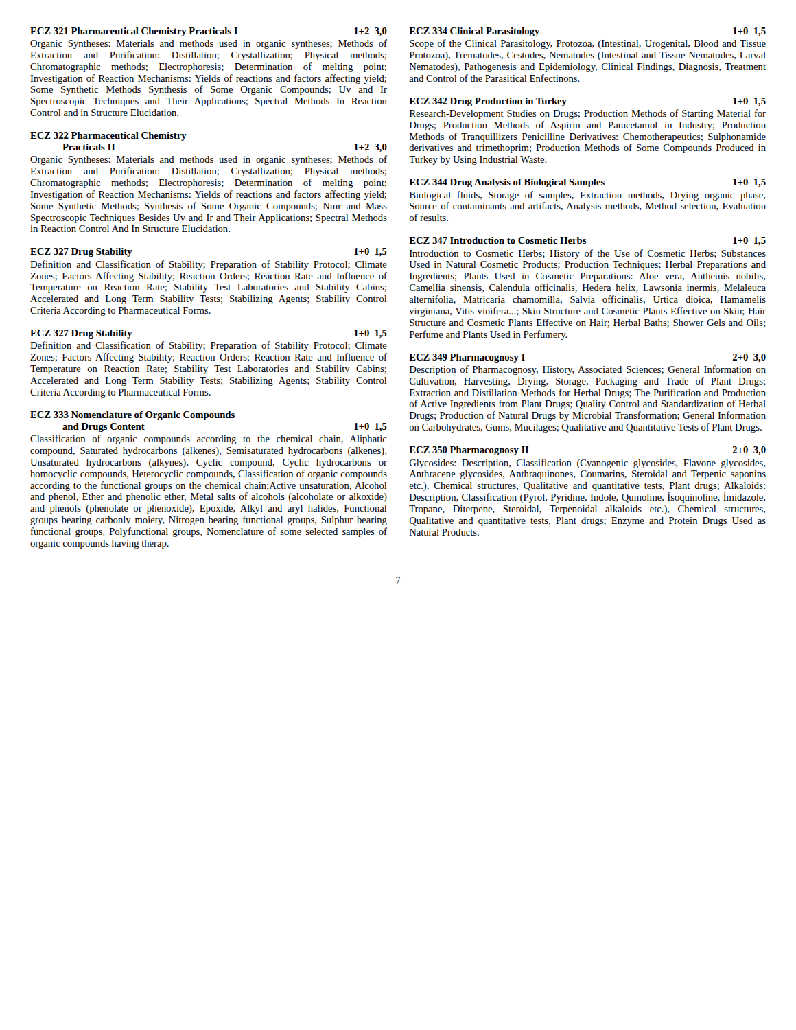ECZ 321 Pharmaceutical Chemistry Practicals I 1+2 3,0
Organic Syntheses: Materials and methods used in organic syntheses; Methods of Extraction and Purification: Distillation; Crystallization; Physical methods; Chromatographic methods; Electrophoresis; Determination of melting point; Investigation of Reaction Mechanisms: Yields of reactions and factors affecting yield; Some Synthetic Methods Synthesis of Some Organic Compounds; Uv and Ir Spectroscopic Techniques and Their Applications; Spectral Methods In Reaction Control and in Structure Elucidation.
ECZ 322 Pharmaceutical ChemistryPracticals II 1+2 3,0
Organic Syntheses: Materials and methods used in organic syntheses; Methods of Extraction and Purification: Distillation; Crystallization; Physical methods; Chromatographic methods; Electrophoresis; Determination of melting point; Investigation of Reaction Mechanisms: Yields of reactions and factors affecting yield; Some Synthetic Methods; Synthesis of Some Organic Compounds; Nmr and Mass Spectroscopic Techniques Besides Uv and Ir and Their Applications; Spectral Methods in Reaction Control And In Structure Elucidation.
ECZ 327 Drug Stability 1+0 1,5
Definition and Classification of Stability; Preparation of Stability Protocol; Climate Zones; Factors Affecting Stability; Reaction Orders; Reaction Rate and Influence of Temperature on Reaction Rate; Stability Test Laboratories and Stability Cabins; Accelerated and Long Term Stability Tests; Stabilizing Agents; Stability Control Criteria According to Pharmaceutical Forms.
ECZ 327 Drug Stability 1+0 1,5
Definition and Classification of Stability; Preparation of Stability Protocol; Climate Zones; Factors Affecting Stability; Reaction Orders; Reaction Rate and Influence of Temperature on Reaction Rate; Stability Test Laboratories and Stability Cabins; Accelerated and Long Term Stability Tests; Stabilizing Agents; Stability Control Criteria According to Pharmaceutical Forms.
ECZ 333 Nomenclature of Organic Compoundsand Drugs Content 1+0 1,5
Classification of organic compounds according to the chemical chain, Aliphatic compound, Saturated hydrocarbons (alkenes), Semisaturated hydrocarbons (alkenes), Unsaturated hydrocarbons (alkynes), Cyclic compound, Cyclic hydrocarbons or homocyclic compounds, Heterocyclic compounds, Classification of organic compounds according to the functional groups on the chemical chain;Active unsaturation, Alcohol and phenol, Ether and phenolic ether, Metal salts of alcohols (alcoholate or alkoxide) and phenols (phenolate or phenoxide), Epoxide, Alkyl and aryl halides, Functional groups bearing carbonly moiety, Nitrogen bearing functional groups, Sulphur bearing functional groups, Polyfunctional groups, Nomenclature of some selected samples of organic compounds having therap.
ECZ 334 Clinical Parasitology 1+0 1,5
Scope of the Clinical Parasitology, Protozoa, (Intestinal, Urogenital, Blood and Tissue Protozoa), Trematodes, Cestodes, Nematodes (Intestinal and Tissue Nematodes, Larval Nematodes), Pathogenesis and Epidemiology, Clinical Findings, Diagnosis, Treatment and Control of the Parasitical Enfectinons.
ECZ 342 Drug Production in Turkey 1+0 1,5
Research-Development Studies on Drugs; Production Methods of Starting Material for Drugs; Production Methods of Aspirin and Paracetamol in Industry; Production Methods of Tranquillizers Penicilline Derivatives: Chemotherapeutics; Sulphonamide derivatives and trimethoprim; Production Methods of Some Compounds Produced in Turkey by Using Industrial Waste.
ECZ 344 Drug Analysis of Biological Samples 1+0 1,5
Biological fluids, Storage of samples, Extraction methods, Drying organic phase, Source of contaminants and artifacts, Analysis methods, Method selection, Evaluation of results.
ECZ 347 Introduction to Cosmetic Herbs 1+0 1,5
Introduction to Cosmetic Herbs; History of the Use of Cosmetic Herbs; Substances Used in Natural Cosmetic Products; Production Techniques; Herbal Preparations and Ingredients; Plants Used in Cosmetic Preparations: Aloe vera, Anthemis nobilis, Camellia sinensis, Calendula officinalis, Hedera helix, Lawsonia inermis, Melaleuca alternifolia, Matricaria chamomilla, Salvia officinalis, Urtica dioica, Hamamelis virginiana, Vitis vinifera...; Skin Structure and Cosmetic Plants Effective on Skin; Hair Structure and Cosmetic Plants Effective on Hair; Herbal Baths; Shower Gels and Oils; Perfume and Plants Used in Perfumery.
ECZ 349 Pharmacognosy I 2+0 3,0
Description of Pharmacognosy, History, Associated Sciences; General Information on Cultivation, Harvesting, Drying, Storage, Packaging and Trade of Plant Drugs; Extraction and Distillation Methods for Herbal Drugs; The Purification and Production of Active Ingredients from Plant Drugs; Quality Control and Standardization of Herbal Drugs; Production of Natural Drugs by Microbial Transformation; General Information on Carbohydrates, Gums, Mucilages; Qualitative and Quantitative Tests of Plant Drugs.
ECZ 350 Pharmacognosy II 2+0 3,0
Glycosides: Description, Classification (Cyanogenic glycosides, Flavone glycosides, Anthracene glycosides, Anthraquinones, Coumarins, Steroidal and Terpenic saponins etc.), Chemical structures, Qualitative and quantitative tests, Plant drugs; Alkaloids: Description, Classification (Pyrol, Pyridine, Indole, Quinoline, İsoquinoline, İmidazole, Tropane, Diterpene, Steroidal, Terpenoidal alkaloids etc.), Chemical structures, Qualitative and quantitative tests, Plant drugs; Enzyme and Protein Drugs Used as Natural Products.
7